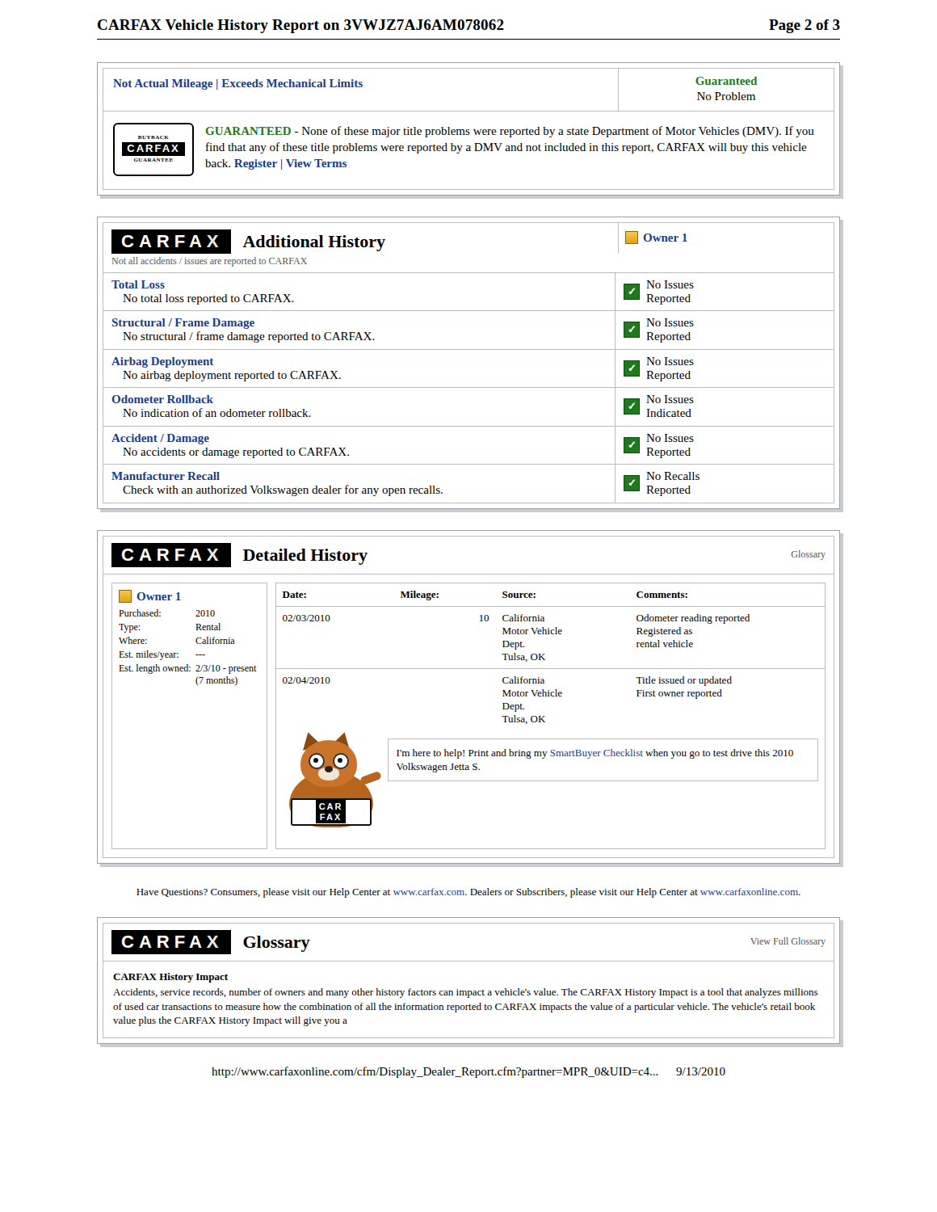CARFAX Vehicle History Report on 3VWJZ7AJ6AM078062
Page 2 of 3
Not Actual Mileage | Exceeds Mechanical Limits
Guaranteed
No Problem
BUYBACK
CARFAX
GUARANTEE
GUARANTEED - None of these major title problems were reported by a state Department of Motor Vehicles (DMV). If you find that any of these title problems were reported by a DMV and not included in this report, CARFAX will buy this vehicle back. Register | View Terms
CARFAX
Additional History
Not all accidents / issues are reported to CARFAX
Owner 1
| Total Loss No total loss reported to CARFAX. | ✓ No Issues Reported |
| Structural / Frame Damage No structural / frame damage reported to CARFAX. | ✓ No Issues Reported |
| Airbag Deployment No airbag deployment reported to CARFAX. | ✓ No Issues Reported |
| Odometer Rollback No indication of an odometer rollback. | ✓ No Issues Indicated |
| Accident / Damage No accidents or damage reported to CARFAX. | ✓ No Issues Reported |
| Manufacturer Recall Check with an authorized Volkswagen dealer for any open recalls. | ✓ No Recalls Reported |
CARFAX
Detailed History
Glossary
Owner 1
| Purchased: | 2010 |
| Type: | Rental |
| Where: | California |
| Est. miles/year: | --- |
| Est. length owned: | 2/3/10 - present (7 months) |
| Date: | Mileage: | Source: | Comments: |
| --- | --- | --- | --- |
| 02/03/2010 | 10 | California Motor Vehicle Dept. Tulsa, OK | Odometer reading reported Registered as rental vehicle |
| 02/04/2010 | | California Motor Vehicle Dept. Tulsa, OK | Title issued or updated First owner reported |
CAR
FAX
I'm here to help! Print and bring my SmartBuyer Checklist when you go to test drive this 2010 Volkswagen Jetta S.
Have Questions? Consumers, please visit our Help Center at www.carfax.com. Dealers or Subscribers, please visit our Help Center at www.carfaxonline.com.
CARFAX
Glossary
View Full Glossary
CARFAX History Impact
Accidents, service records, number of owners and many other history factors can impact a vehicle's value. The CARFAX History Impact is a tool that analyzes millions of used car transactions to measure how the combination of all the information reported to CARFAX impacts the value of a particular vehicle. The vehicle's retail book value plus the CARFAX History Impact will give you a
http://www.carfaxonline.com/cfm/Display_Dealer_Report.cfm?partner=MPR_0&UID=c4... 9/13/2010